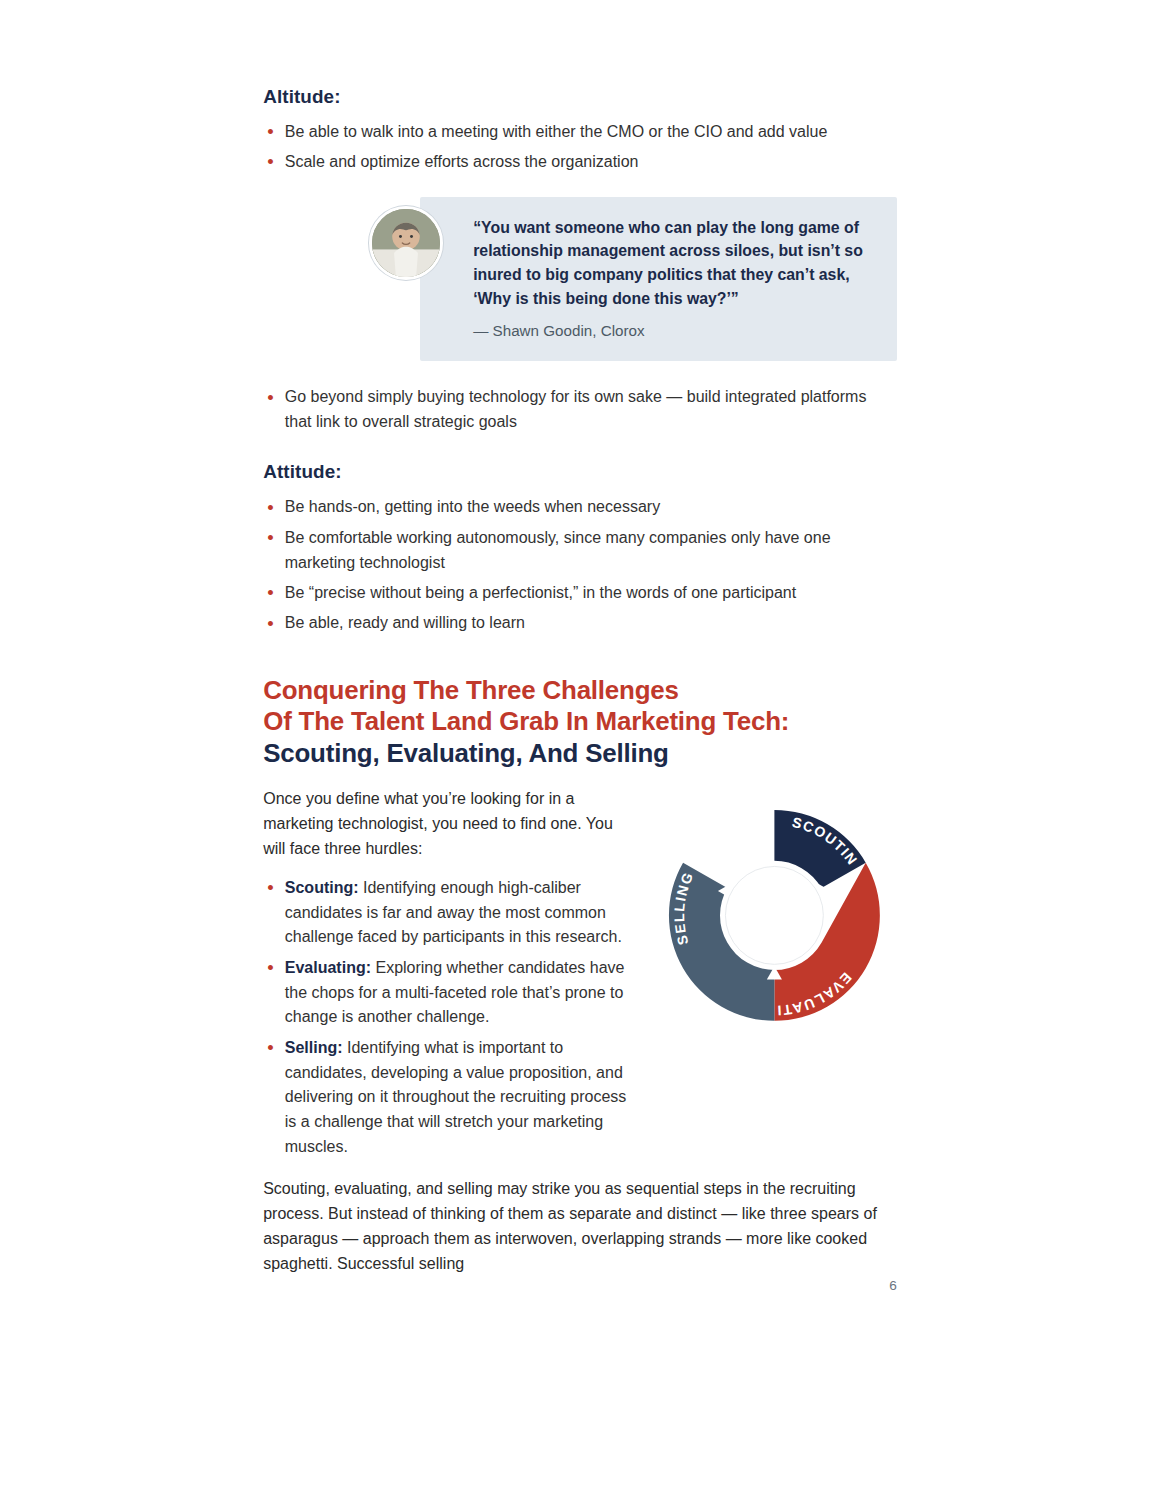Altitude:
Be able to walk into a meeting with either the CMO or the CIO and add value
Scale and optimize efforts across the organization
“You want someone who can play the long game of relationship management across siloes, but isn’t so inured to big company politics that they can’t ask, ‘Why is this being done this way?’”
— Shawn Goodin, Clorox
Go beyond simply buying technology for its own sake — build integrated platforms that link to overall strategic goals
Attitude:
Be hands-on, getting into the weeds when necessary
Be comfortable working autonomously, since many companies only have one marketing technologist
Be “precise without being a perfectionist,” in the words of one participant
Be able, ready and willing to learn
Conquering The Three Challenges Of The Talent Land Grab In Marketing Tech: Scouting, Evaluating, And Selling
Once you define what you’re looking for in a marketing technologist, you need to find one. You will face three hurdles:
Scouting: Identifying enough high-caliber candidates is far and away the most common challenge faced by participants in this research.
Evaluating: Exploring whether candidates have the chops for a multi-faceted role that’s prone to change is another challenge.
Selling: Identifying what is important to candidates, developing a value proposition, and delivering on it throughout the recruiting process is a challenge that will stretch your marketing muscles.
SCOUTING EVALUATING SELLING
Scouting, evaluating, and selling may strike you as sequential steps in the recruiting process. But instead of thinking of them as separate and distinct — like three spears of asparagus — approach them as interwoven, overlapping strands — more like cooked spaghetti. Successful selling
6